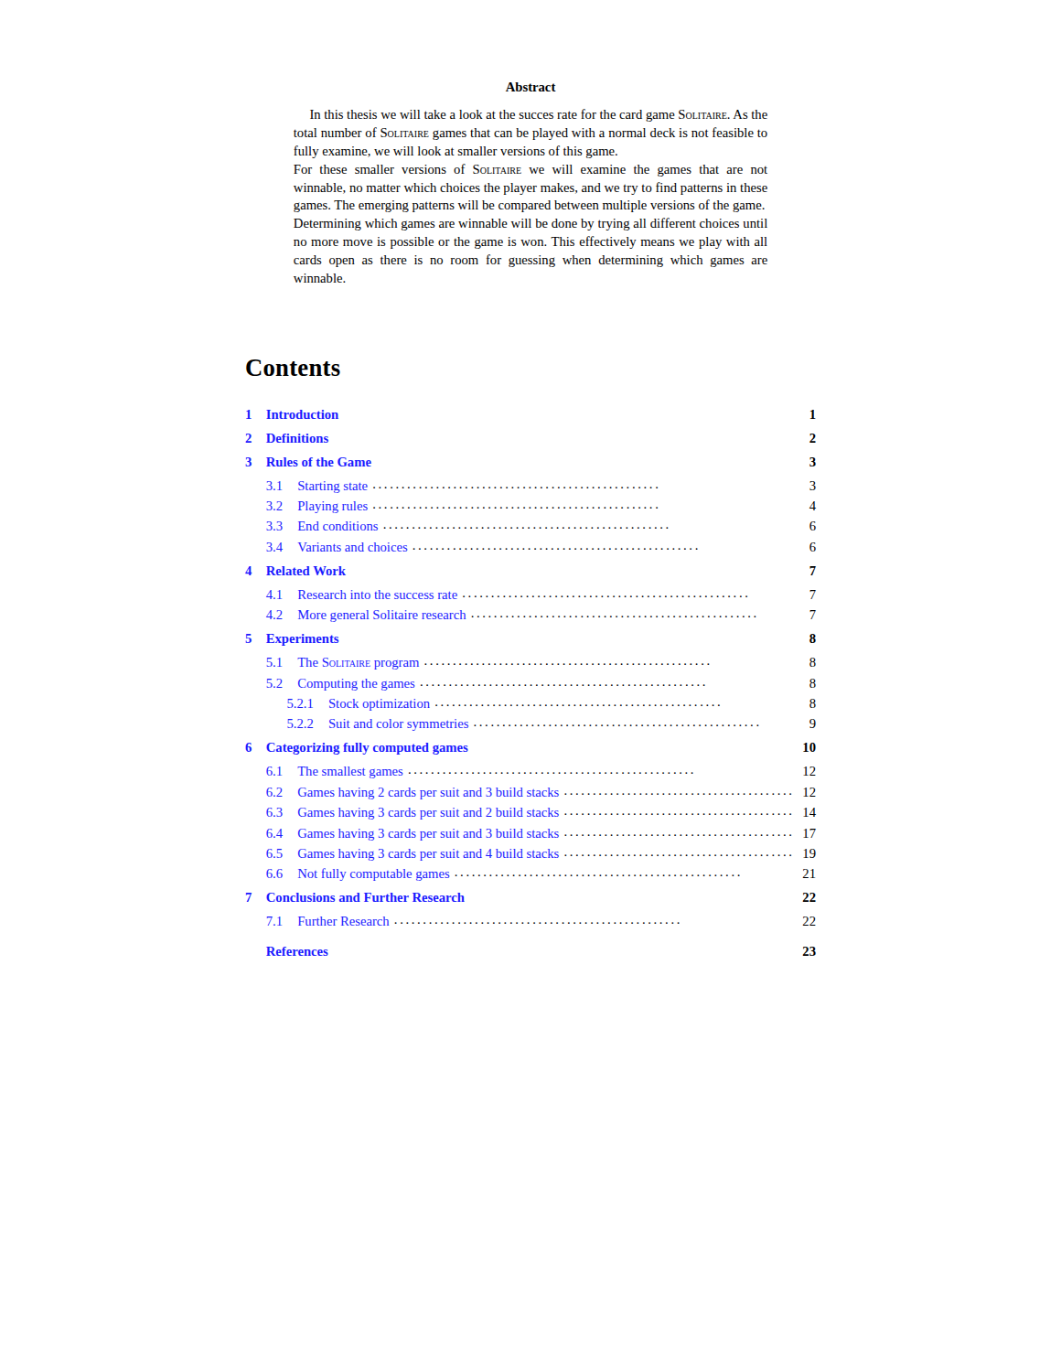Abstract
In this thesis we will take a look at the succes rate for the card game Solitaire. As the total number of Solitaire games that can be played with a normal deck is not feasible to fully examine, we will look at smaller versions of this game.
For these smaller versions of Solitaire we will examine the games that are not winnable, no matter which choices the player makes, and we try to find patterns in these games. The emerging patterns will be compared between multiple versions of the game.
Determining which games are winnable will be done by trying all different choices until no more move is possible or the game is won. This effectively means we play with all cards open as there is no room for guessing when determining which games are winnable.
Contents
1 Introduction .................................................. 1
2 Definitions .................................................. 2
3 Rules of the Game .................................................. 3
3.1 Starting state .................................................. 3
3.2 Playing rules .................................................. 4
3.3 End conditions .................................................. 6
3.4 Variants and choices .................................................. 6
4 Related Work .................................................. 7
4.1 Research into the success rate .................................................. 7
4.2 More general Solitaire research .................................................. 7
5 Experiments .................................................. 8
5.1 The Solitaire program .................................................. 8
5.2 Computing the games .................................................. 8
5.2.1 Stock optimization .................................................. 8
5.2.2 Suit and color symmetries .................................................. 9
6 Categorizing fully computed games .................................................. 10
6.1 The smallest games .................................................. 12
6.2 Games having 2 cards per suit and 3 build stacks .................................................. 12
6.3 Games having 3 cards per suit and 2 build stacks .................................................. 14
6.4 Games having 3 cards per suit and 3 build stacks .................................................. 17
6.5 Games having 3 cards per suit and 4 build stacks .................................................. 19
6.6 Not fully computable games .................................................. 21
7 Conclusions and Further Research .................................................. 22
7.1 Further Research .................................................. 22
References .................................................. 23